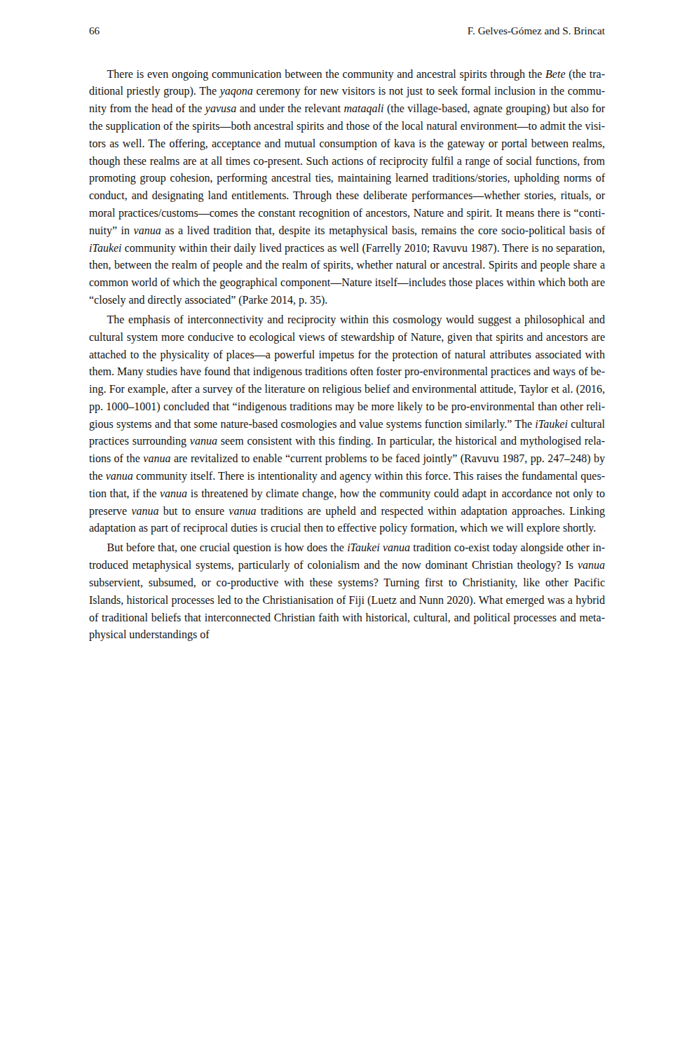66 F. Gelves-Gómez and S. Brincat
There is even ongoing communication between the community and ancestral spirits through the Bete (the traditional priestly group). The yaqona ceremony for new visitors is not just to seek formal inclusion in the community from the head of the yavusa and under the relevant mataqali (the village-based, agnate grouping) but also for the supplication of the spirits—both ancestral spirits and those of the local natural environment—to admit the visitors as well. The offering, acceptance and mutual consumption of kava is the gateway or portal between realms, though these realms are at all times co-present. Such actions of reciprocity fulfil a range of social functions, from promoting group cohesion, performing ancestral ties, maintaining learned traditions/stories, upholding norms of conduct, and designating land entitlements. Through these deliberate performances—whether stories, rituals, or moral practices/customs—comes the constant recognition of ancestors, Nature and spirit. It means there is “continuity” in vanua as a lived tradition that, despite its metaphysical basis, remains the core socio-political basis of iTaukei community within their daily lived practices as well (Farrelly 2010; Ravuvu 1987). There is no separation, then, between the realm of people and the realm of spirits, whether natural or ancestral. Spirits and people share a common world of which the geographical component—Nature itself—includes those places within which both are “closely and directly associated” (Parke 2014, p. 35).
The emphasis of interconnectivity and reciprocity within this cosmology would suggest a philosophical and cultural system more conducive to ecological views of stewardship of Nature, given that spirits and ancestors are attached to the physicality of places—a powerful impetus for the protection of natural attributes associated with them. Many studies have found that indigenous traditions often foster pro-environmental practices and ways of being. For example, after a survey of the literature on religious belief and environmental attitude, Taylor et al. (2016, pp. 1000–1001) concluded that “indigenous traditions may be more likely to be pro-environmental than other religious systems and that some nature-based cosmologies and value systems function similarly.” The iTaukei cultural practices surrounding vanua seem consistent with this finding. In particular, the historical and mythologised relations of the vanua are revitalized to enable “current problems to be faced jointly” (Ravuvu 1987, pp. 247–248) by the vanua community itself. There is intentionality and agency within this force. This raises the fundamental question that, if the vanua is threatened by climate change, how the community could adapt in accordance not only to preserve vanua but to ensure vanua traditions are upheld and respected within adaptation approaches. Linking adaptation as part of reciprocal duties is crucial then to effective policy formation, which we will explore shortly.
But before that, one crucial question is how does the iTaukei vanua tradition co-exist today alongside other introduced metaphysical systems, particularly of colonialism and the now dominant Christian theology? Is vanua subservient, subsumed, or co-productive with these systems? Turning first to Christianity, like other Pacific Islands, historical processes led to the Christianisation of Fiji (Luetz and Nunn 2020). What emerged was a hybrid of traditional beliefs that interconnected Christian faith with historical, cultural, and political processes and metaphysical understandings of